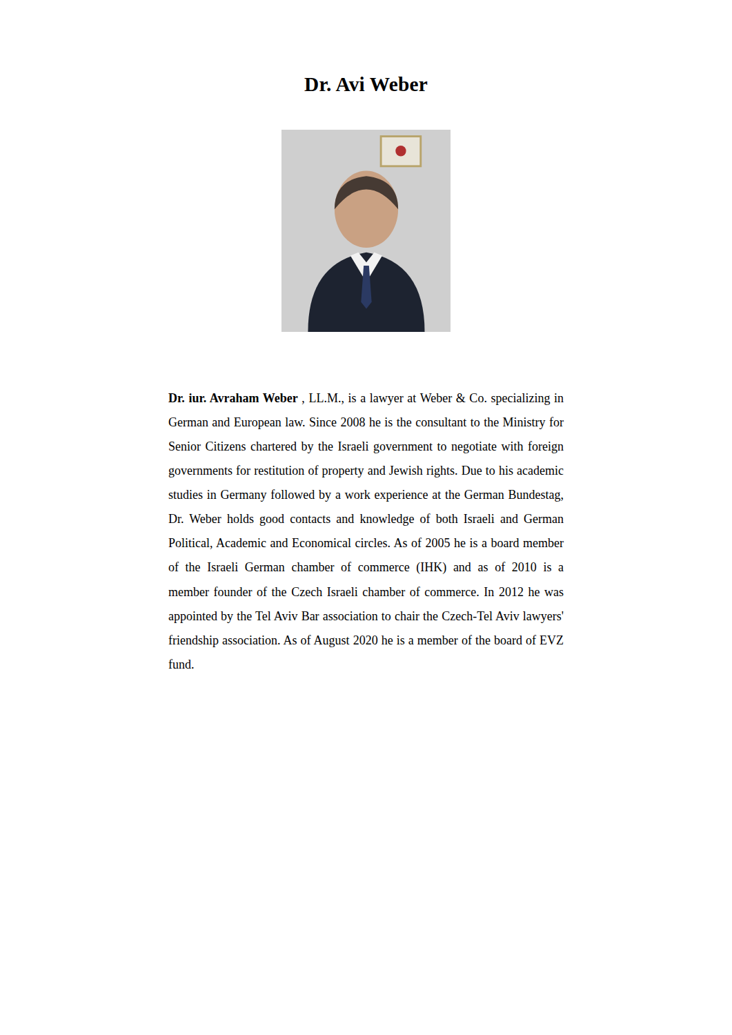Dr. Avi Weber
Dr. iur. Avraham Weber , LL.M., is a lawyer at Weber & Co. specializing in German and European law. Since 2008 he is the consultant to the Ministry for Senior Citizens chartered by the Israeli government to negotiate with foreign governments for restitution of property and Jewish rights. Due to his academic studies in Germany followed by a work experience at the German Bundestag, Dr. Weber holds good contacts and knowledge of both Israeli and German Political, Academic and Economical circles. As of 2005 he is a board member of the Israeli German chamber of commerce (IHK) and as of 2010 is a member founder of the Czech Israeli chamber of commerce. In 2012 he was appointed by the Tel Aviv Bar association to chair the Czech-Tel Aviv lawyers' friendship association. As of August 2020 he is a member of the board of EVZ fund.